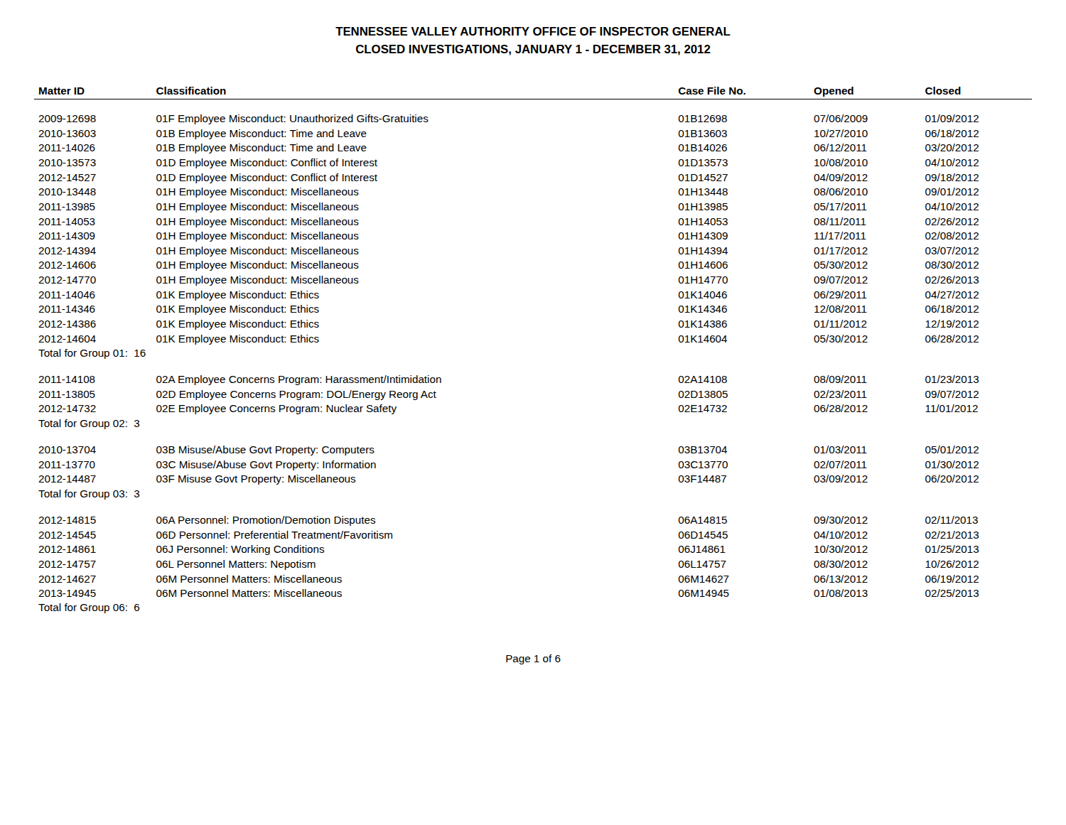TENNESSEE VALLEY AUTHORITY OFFICE OF INSPECTOR GENERAL
CLOSED INVESTIGATIONS, JANUARY 1 - DECEMBER 31, 2012
| Matter ID | Classification | Case File No. | Opened | Closed |
| --- | --- | --- | --- | --- |
| 2009-12698 | 01F Employee Misconduct: Unauthorized Gifts-Gratuities | 01B12698 | 07/06/2009 | 01/09/2012 |
| 2010-13603 | 01B Employee Misconduct: Time and Leave | 01B13603 | 10/27/2010 | 06/18/2012 |
| 2011-14026 | 01B Employee Misconduct: Time and Leave | 01B14026 | 06/12/2011 | 03/20/2012 |
| 2010-13573 | 01D Employee Misconduct: Conflict of Interest | 01D13573 | 10/08/2010 | 04/10/2012 |
| 2012-14527 | 01D Employee Misconduct: Conflict of Interest | 01D14527 | 04/09/2012 | 09/18/2012 |
| 2010-13448 | 01H Employee Misconduct: Miscellaneous | 01H13448 | 08/06/2010 | 09/01/2012 |
| 2011-13985 | 01H Employee Misconduct: Miscellaneous | 01H13985 | 05/17/2011 | 04/10/2012 |
| 2011-14053 | 01H Employee Misconduct: Miscellaneous | 01H14053 | 08/11/2011 | 02/26/2012 |
| 2011-14309 | 01H Employee Misconduct: Miscellaneous | 01H14309 | 11/17/2011 | 02/08/2012 |
| 2012-14394 | 01H Employee Misconduct: Miscellaneous | 01H14394 | 01/17/2012 | 03/07/2012 |
| 2012-14606 | 01H Employee Misconduct: Miscellaneous | 01H14606 | 05/30/2012 | 08/30/2012 |
| 2012-14770 | 01H Employee Misconduct: Miscellaneous | 01H14770 | 09/07/2012 | 02/26/2013 |
| 2011-14046 | 01K Employee Misconduct: Ethics | 01K14046 | 06/29/2011 | 04/27/2012 |
| 2011-14346 | 01K Employee Misconduct: Ethics | 01K14346 | 12/08/2011 | 06/18/2012 |
| 2012-14386 | 01K Employee Misconduct: Ethics | 01K14386 | 01/11/2012 | 12/19/2012 |
| 2012-14604 | 01K Employee Misconduct: Ethics | 01K14604 | 05/30/2012 | 06/28/2012 |
| Total for Group 01: 16 |
| 2011-14108 | 02A Employee Concerns Program: Harassment/Intimidation | 02A14108 | 08/09/2011 | 01/23/2013 |
| 2011-13805 | 02D Employee Concerns Program: DOL/Energy Reorg Act | 02D13805 | 02/23/2011 | 09/07/2012 |
| 2012-14732 | 02E Employee Concerns Program: Nuclear Safety | 02E14732 | 06/28/2012 | 11/01/2012 |
| Total for Group 02: 3 |
| 2010-13704 | 03B Misuse/Abuse Govt Property: Computers | 03B13704 | 01/03/2011 | 05/01/2012 |
| 2011-13770 | 03C Misuse/Abuse Govt Property: Information | 03C13770 | 02/07/2011 | 01/30/2012 |
| 2012-14487 | 03F Misuse Govt Property: Miscellaneous | 03F14487 | 03/09/2012 | 06/20/2012 |
| Total for Group 03: 3 |
| 2012-14815 | 06A Personnel: Promotion/Demotion Disputes | 06A14815 | 09/30/2012 | 02/11/2013 |
| 2012-14545 | 06D Personnel: Preferential Treatment/Favoritism | 06D14545 | 04/10/2012 | 02/21/2013 |
| 2012-14861 | 06J Personnel: Working Conditions | 06J14861 | 10/30/2012 | 01/25/2013 |
| 2012-14757 | 06L Personnel Matters: Nepotism | 06L14757 | 08/30/2012 | 10/26/2012 |
| 2012-14627 | 06M Personnel Matters: Miscellaneous | 06M14627 | 06/13/2012 | 06/19/2012 |
| 2013-14945 | 06M Personnel Matters: Miscellaneous | 06M14945 | 01/08/2013 | 02/25/2013 |
| Total for Group 06: 6 |
Page 1 of 6